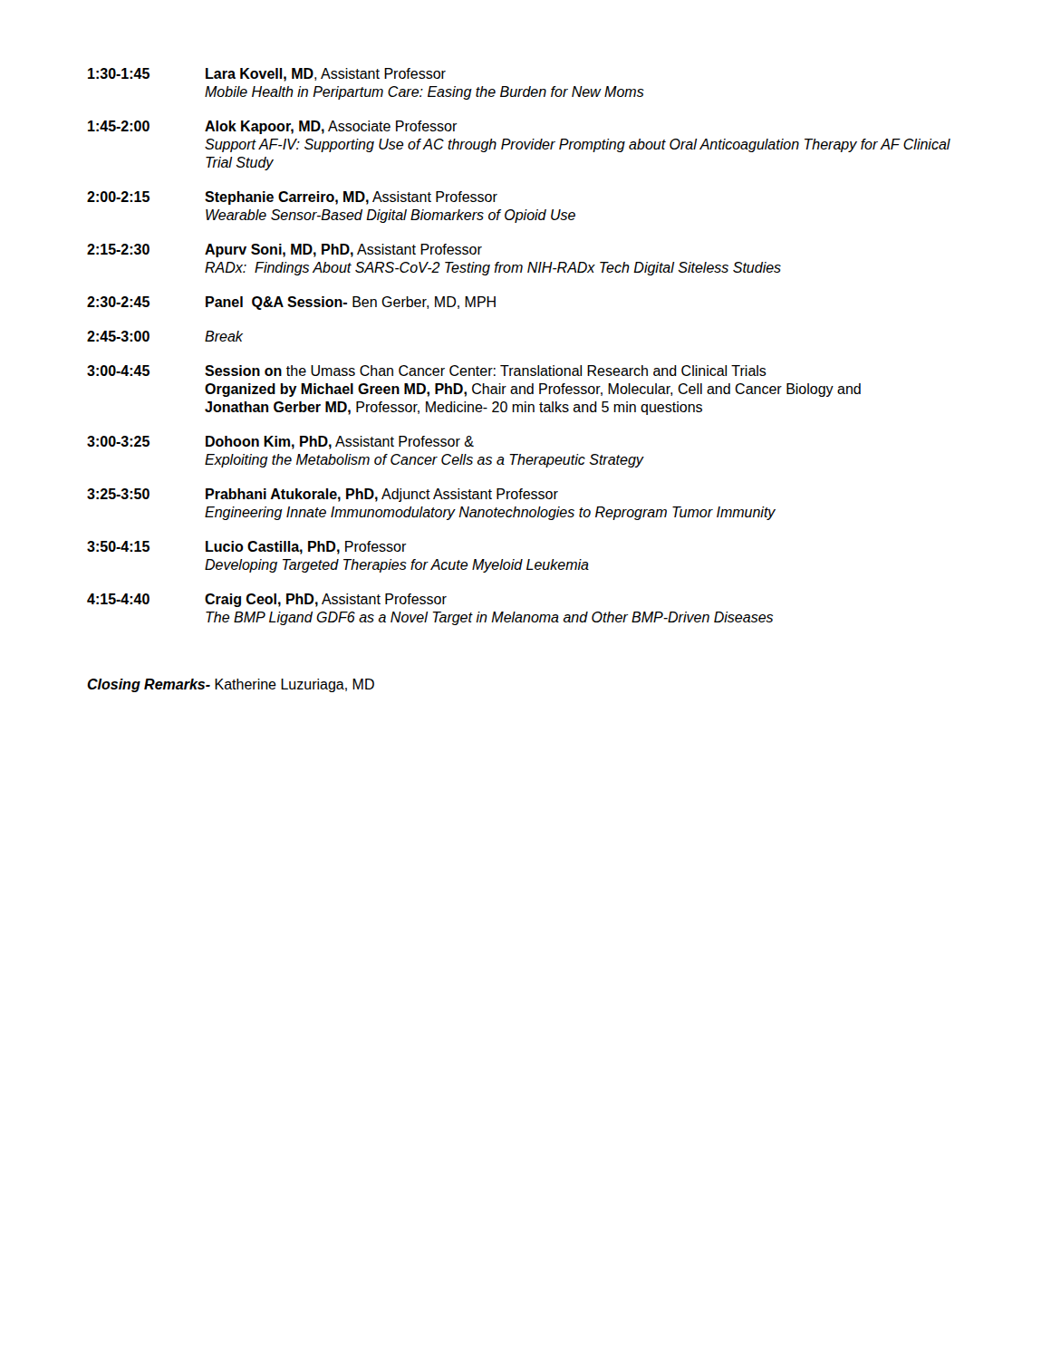| 1:30-1:45 | Lara Kovell, MD , Assistant Professor Mobile Health in Peripartum Care: Easing the Burden for New Moms |
| 1:45-2:00 | Alok Kapoor, MD, Associate Professor Support AF-IV: Supporting Use of AC through Provider Prompting about Oral Anticoagulation Therapy for AF Clinical Trial Study |
| 2:00-2:15 | Stephanie Carreiro, MD, Assistant Professor Wearable Sensor-Based Digital Biomarkers of Opioid Use |
| 2:15-2:30 | Apurv Soni, MD, PhD, Assistant Professor RADx: Findings About SARS-CoV-2 Testing from NIH-RADx Tech Digital Siteless Studies |
| 2:30-2:45 | Panel Q&A Session- Ben Gerber, MD, MPH |
| 2:45-3:00 | Break |
| 3:00-4:45 | Session on the Umass Chan Cancer Center: Translational Research and Clinical Trials Organized by Michael Green MD, PhD, Chair and Professor, Molecular, Cell and Cancer Biology and Jonathan Gerber MD, Professor, Medicine- 20 min talks and 5 min questions |
| 3:00-3:25 | Dohoon Kim, PhD, Assistant Professor & Exploiting the Metabolism of Cancer Cells as a Therapeutic Strategy |
| 3:25-3:50 | Prabhani Atukorale, PhD, Adjunct Assistant Professor Engineering Innate Immunomodulatory Nanotechnologies to Reprogram Tumor Immunity |
| 3:50-4:15 | Lucio Castilla, PhD, Professor Developing Targeted Therapies for Acute Myeloid Leukemia |
| 4:15-4:40 | Craig Ceol, PhD, Assistant Professor The BMP Ligand GDF6 as a Novel Target in Melanoma and Other BMP-Driven Diseases |
Closing Remarks- Katherine Luzuriaga, MD